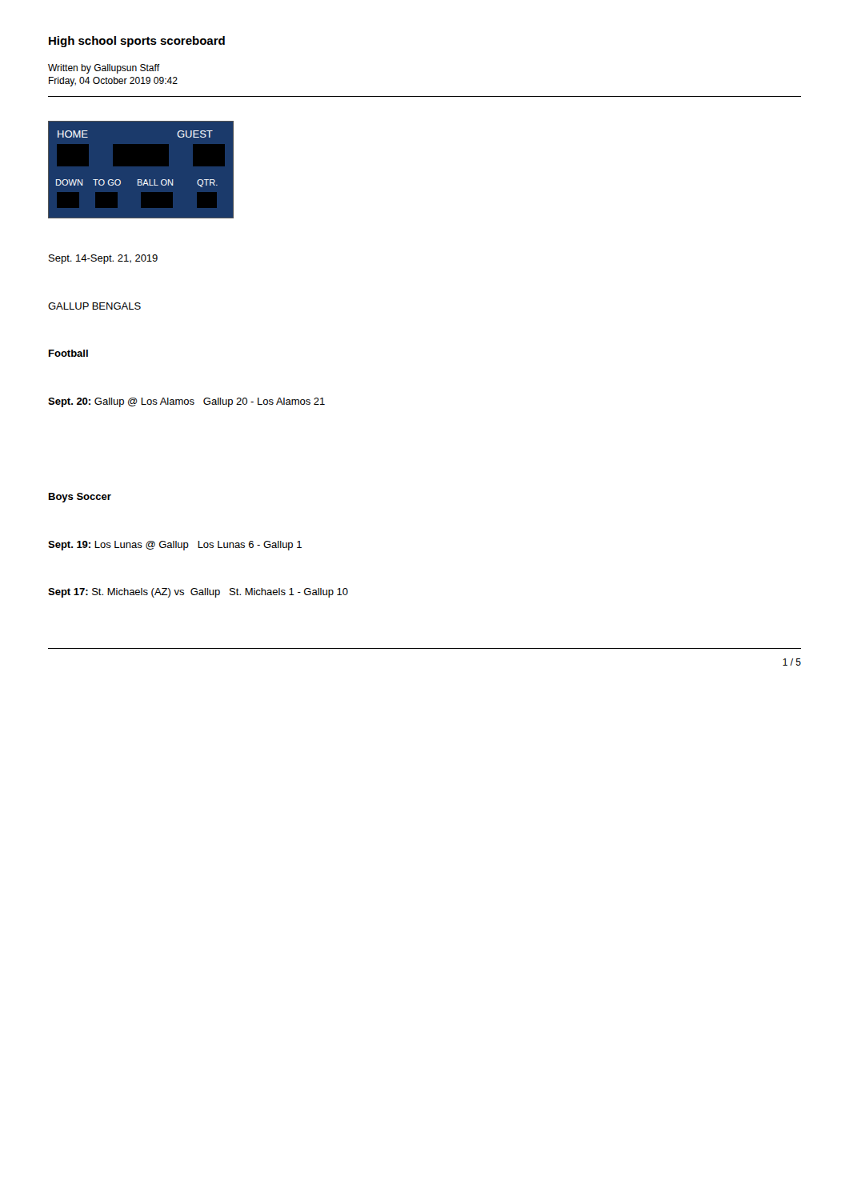High school sports scoreboard
Written by Gallupsun Staff
Friday, 04 October 2019 09:42
Sept. 14-Sept. 21, 2019
GALLUP BENGALS
Football
Sept. 20: Gallup @ Los Alamos Gallup 20 - Los Alamos 21
Boys Soccer
Sept. 19: Los Lunas @ Gallup Los Lunas 6 - Gallup 1
Sept 17: St. Michaels (AZ) vs Gallup St. Michaels 1 - Gallup 10
1 / 5